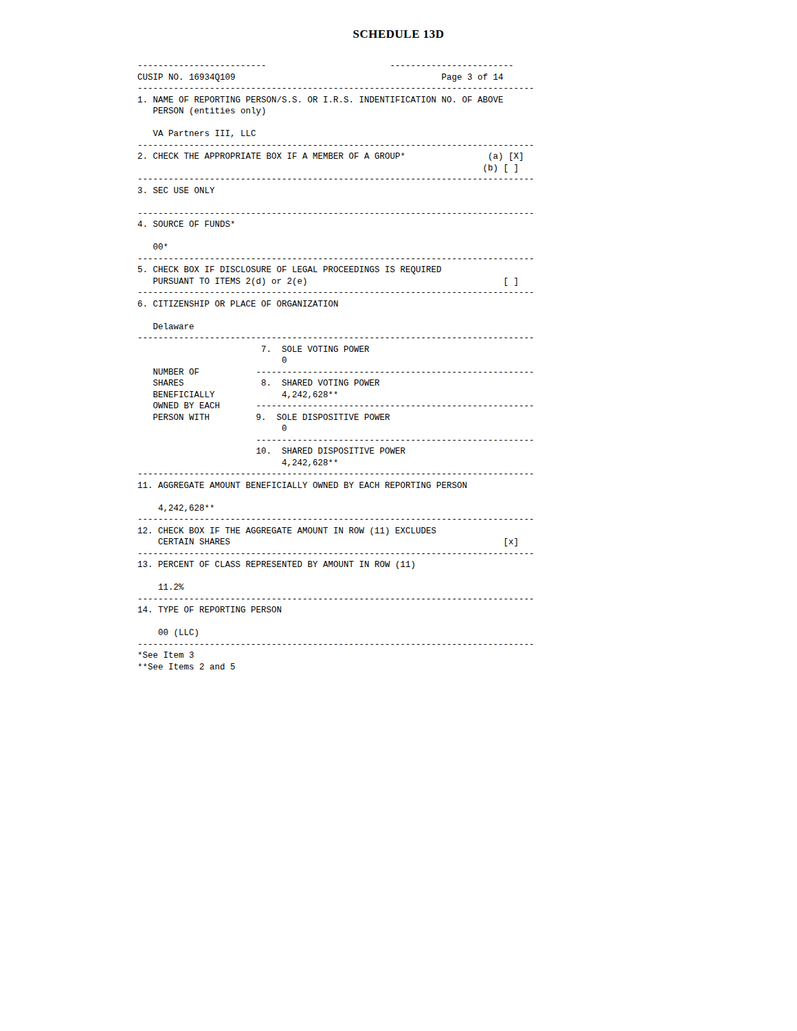SCHEDULE 13D
-------------------------                        ------------------------
CUSIP NO. 16934Q109                                        Page 3 of 14
-----------------------------------------------------------------------------
1. NAME OF REPORTING PERSON/S.S. OR I.R.S. INDENTIFICATION NO. OF ABOVE
   PERSON (entities only)

   VA Partners III, LLC
-----------------------------------------------------------------------------
2. CHECK THE APPROPRIATE BOX IF A MEMBER OF A GROUP*                (a) [X]
                                                                   (b) [ ]
-----------------------------------------------------------------------------
3. SEC USE ONLY

-----------------------------------------------------------------------------
4. SOURCE OF FUNDS*

   00*
-----------------------------------------------------------------------------
5. CHECK BOX IF DISCLOSURE OF LEGAL PROCEEDINGS IS REQUIRED
   PURSUANT TO ITEMS 2(d) or 2(e)                                      [ ]
-----------------------------------------------------------------------------
6. CITIZENSHIP OR PLACE OF ORGANIZATION

   Delaware
-----------------------------------------------------------------------------
                        7.  SOLE VOTING POWER
                            0
   NUMBER OF           ------------------------------------------------------
   SHARES               8.  SHARED VOTING POWER
   BENEFICIALLY             4,242,628**
   OWNED BY EACH       ------------------------------------------------------
   PERSON WITH         9.  SOLE DISPOSITIVE POWER
                            0
                       ------------------------------------------------------
                       10.  SHARED DISPOSITIVE POWER
                            4,242,628**
-----------------------------------------------------------------------------
11. AGGREGATE AMOUNT BENEFICIALLY OWNED BY EACH REPORTING PERSON

    4,242,628**
-----------------------------------------------------------------------------
12. CHECK BOX IF THE AGGREGATE AMOUNT IN ROW (11) EXCLUDES
    CERTAIN SHARES                                                     [x]
-----------------------------------------------------------------------------
13. PERCENT OF CLASS REPRESENTED BY AMOUNT IN ROW (11)

    11.2%
-----------------------------------------------------------------------------
14. TYPE OF REPORTING PERSON

    00 (LLC)
-----------------------------------------------------------------------------
*See Item 3
**See Items 2 and 5